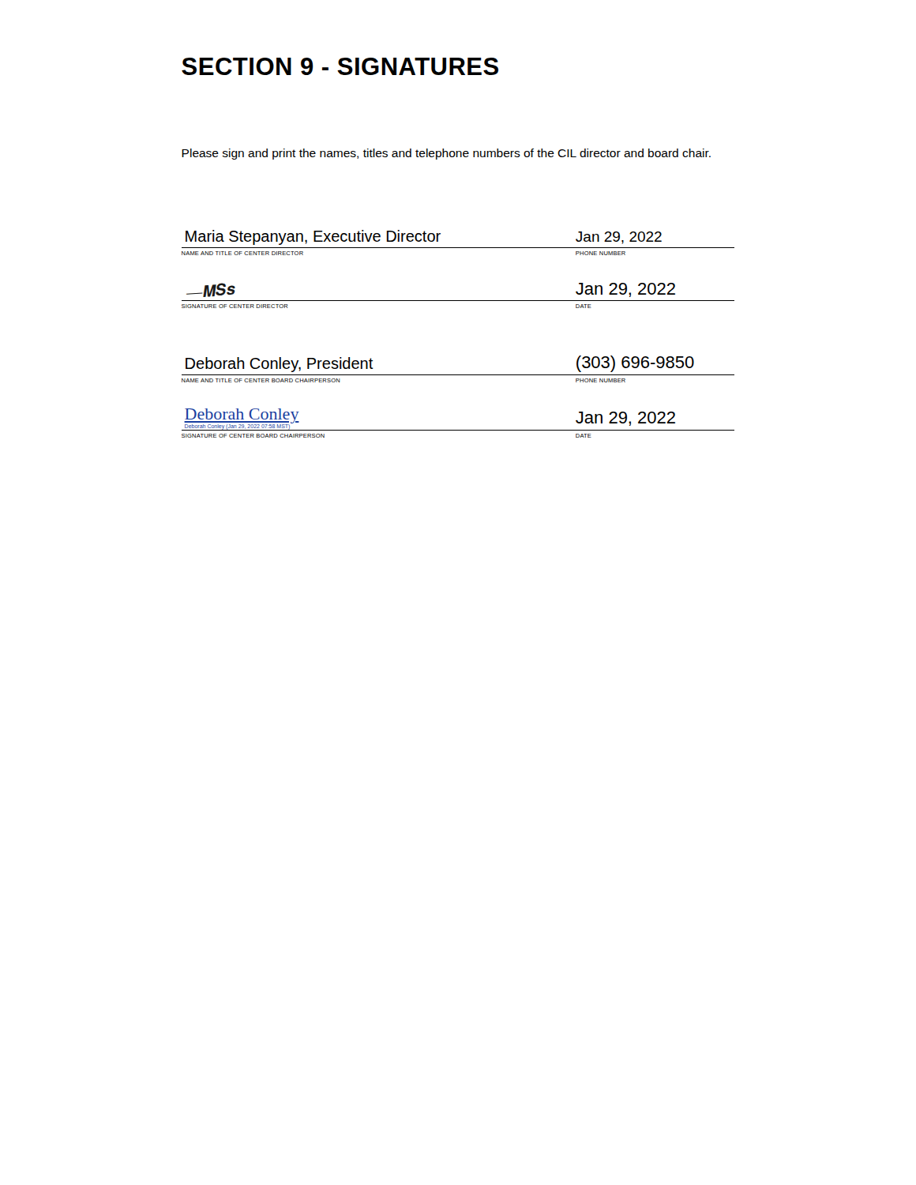SECTION 9 - SIGNATURES
Please sign and print the names, titles and telephone numbers of the CIL director and board chair.
Maria Stepanyan, Executive Director
Jan 29, 2022
NAME AND TITLE OF CENTER DIRECTOR PHONE NUMBER
—𝑴𝑺𝒔
Jan 29, 2022
SIGNATURE OF CENTER DIRECTOR DATE
Deborah Conley, President
(303) 696-9850
NAME AND TITLE OF CENTER BOARD CHAIRPERSON PHONE NUMBER
Deborah Conley
Deborah Conley (Jan 29, 2022 07:58 MST)
Jan 29, 2022
SIGNATURE OF CENTER BOARD CHAIRPERSON DATE